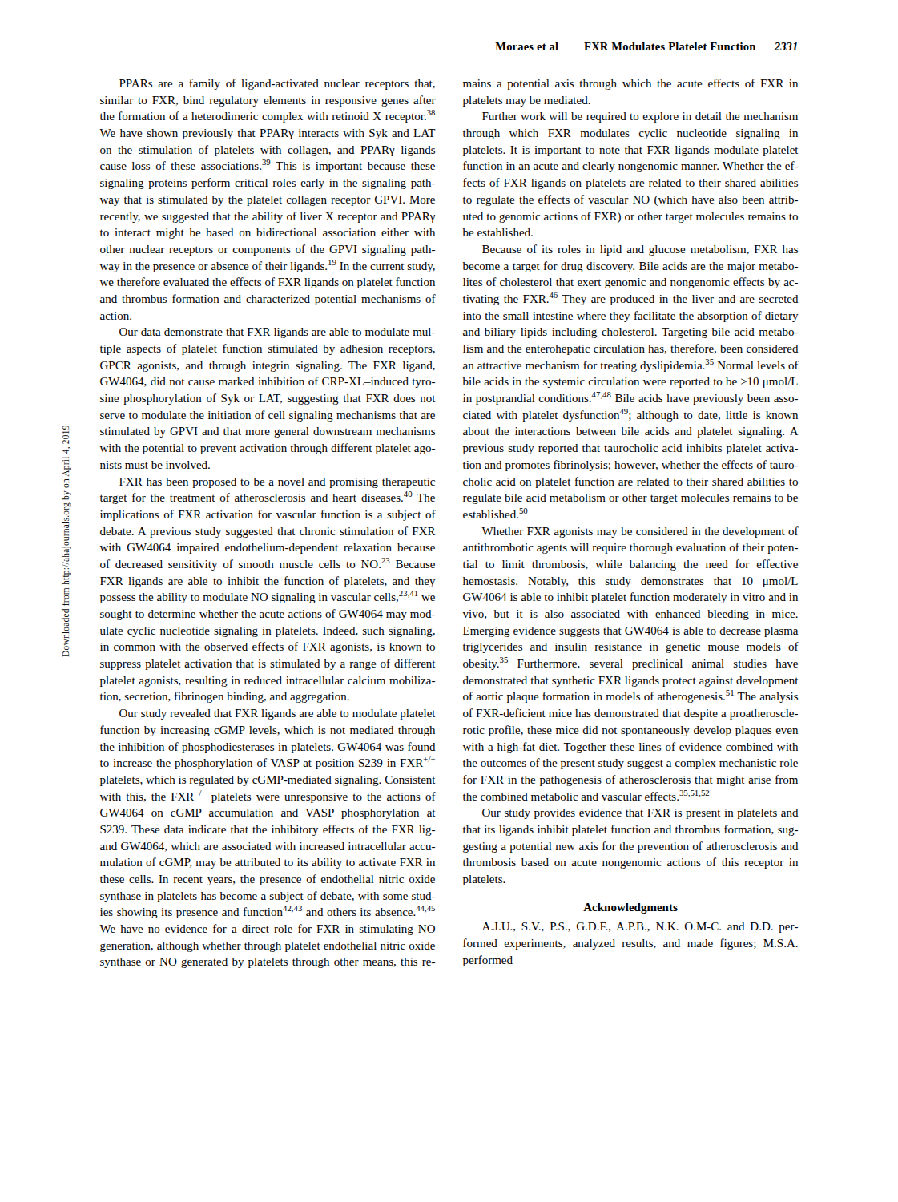Moraes et al FXR Modulates Platelet Function2331
Downloaded from http://ahajournals.org by on April 4, 2019
PPARs are a family of ligand-activated nuclear receptors that, similar to FXR, bind regulatory elements in responsive genes after the formation of a heterodimeric complex with retinoid X receptor.38 We have shown previously that PPARγ interacts with Syk and LAT on the stimulation of platelets with collagen, and PPARγ ligands cause loss of these associations.39 This is important because these signaling proteins perform critical roles early in the signaling pathway that is stimulated by the platelet collagen receptor GPVI. More recently, we suggested that the ability of liver X receptor and PPARγ to interact might be based on bidirectional association either with other nuclear receptors or components of the GPVI signaling pathway in the presence or absence of their ligands.19 In the current study, we therefore evaluated the effects of FXR ligands on platelet function and thrombus formation and characterized potential mechanisms of action.
Our data demonstrate that FXR ligands are able to modulate multiple aspects of platelet function stimulated by adhesion receptors, GPCR agonists, and through integrin signaling. The FXR ligand, GW4064, did not cause marked inhibition of CRP-XL–induced tyrosine phosphorylation of Syk or LAT, suggesting that FXR does not serve to modulate the initiation of cell signaling mechanisms that are stimulated by GPVI and that more general downstream mechanisms with the potential to prevent activation through different platelet agonists must be involved.
FXR has been proposed to be a novel and promising therapeutic target for the treatment of atherosclerosis and heart diseases.40 The implications of FXR activation for vascular function is a subject of debate. A previous study suggested that chronic stimulation of FXR with GW4064 impaired endothelium-dependent relaxation because of decreased sensitivity of smooth muscle cells to NO.23 Because FXR ligands are able to inhibit the function of platelets, and they possess the ability to modulate NO signaling in vascular cells,23,41 we sought to determine whether the acute actions of GW4064 may modulate cyclic nucleotide signaling in platelets. Indeed, such signaling, in common with the observed effects of FXR agonists, is known to suppress platelet activation that is stimulated by a range of different platelet agonists, resulting in reduced intracellular calcium mobilization, secretion, fibrinogen binding, and aggregation.
Our study revealed that FXR ligands are able to modulate platelet function by increasing cGMP levels, which is not mediated through the inhibition of phosphodiesterases in platelets. GW4064 was found to increase the phosphorylation of VASP at position S239 in FXR+/+ platelets, which is regulated by cGMP-mediated signaling. Consistent with this, the FXR−/− platelets were unresponsive to the actions of GW4064 on cGMP accumulation and VASP phosphorylation at S239. These data indicate that the inhibitory effects of the FXR ligand GW4064, which are associated with increased intracellular accumulation of cGMP, may be attributed to its ability to activate FXR in these cells. In recent years, the presence of endothelial nitric oxide synthase in platelets has become a subject of debate, with some studies showing its presence and function42,43 and others its absence.44,45 We have no evidence for a direct role for FXR in stimulating NO generation, although whether through platelet endothelial nitric oxide synthase or NO generated by platelets through other means, this remains a potential axis through which the acute effects of FXR in platelets may be mediated.
Further work will be required to explore in detail the mechanism through which FXR modulates cyclic nucleotide signaling in platelets. It is important to note that FXR ligands modulate platelet function in an acute and clearly nongenomic manner. Whether the effects of FXR ligands on platelets are related to their shared abilities to regulate the effects of vascular NO (which have also been attributed to genomic actions of FXR) or other target molecules remains to be established.
Because of its roles in lipid and glucose metabolism, FXR has become a target for drug discovery. Bile acids are the major metabolites of cholesterol that exert genomic and nongenomic effects by activating the FXR.46 They are produced in the liver and are secreted into the small intestine where they facilitate the absorption of dietary and biliary lipids including cholesterol. Targeting bile acid metabolism and the enterohepatic circulation has, therefore, been considered an attractive mechanism for treating dyslipidemia.35 Normal levels of bile acids in the systemic circulation were reported to be ≥10 μmol/L in postprandial conditions.47,48 Bile acids have previously been associated with platelet dysfunction49; although to date, little is known about the interactions between bile acids and platelet signaling. A previous study reported that taurocholic acid inhibits platelet activation and promotes fibrinolysis; however, whether the effects of taurocholic acid on platelet function are related to their shared abilities to regulate bile acid metabolism or other target molecules remains to be established.50
Whether FXR agonists may be considered in the development of antithrombotic agents will require thorough evaluation of their potential to limit thrombosis, while balancing the need for effective hemostasis. Notably, this study demonstrates that 10 μmol/L GW4064 is able to inhibit platelet function moderately in vitro and in vivo, but it is also associated with enhanced bleeding in mice. Emerging evidence suggests that GW4064 is able to decrease plasma triglycerides and insulin resistance in genetic mouse models of obesity.35 Furthermore, several preclinical animal studies have demonstrated that synthetic FXR ligands protect against development of aortic plaque formation in models of atherogenesis.51 The analysis of FXR-deficient mice has demonstrated that despite a proatherosclerotic profile, these mice did not spontaneously develop plaques even with a high-fat diet. Together these lines of evidence combined with the outcomes of the present study suggest a complex mechanistic role for FXR in the pathogenesis of atherosclerosis that might arise from the combined metabolic and vascular effects.35,51,52
Our study provides evidence that FXR is present in platelets and that its ligands inhibit platelet function and thrombus formation, suggesting a potential new axis for the prevention of atherosclerosis and thrombosis based on acute nongenomic actions of this receptor in platelets.
Acknowledgments
A.J.U., S.V., P.S., G.D.F., A.P.B., N.K. O.M-C. and D.D. performed experiments, analyzed results, and made figures; M.S.A. performed